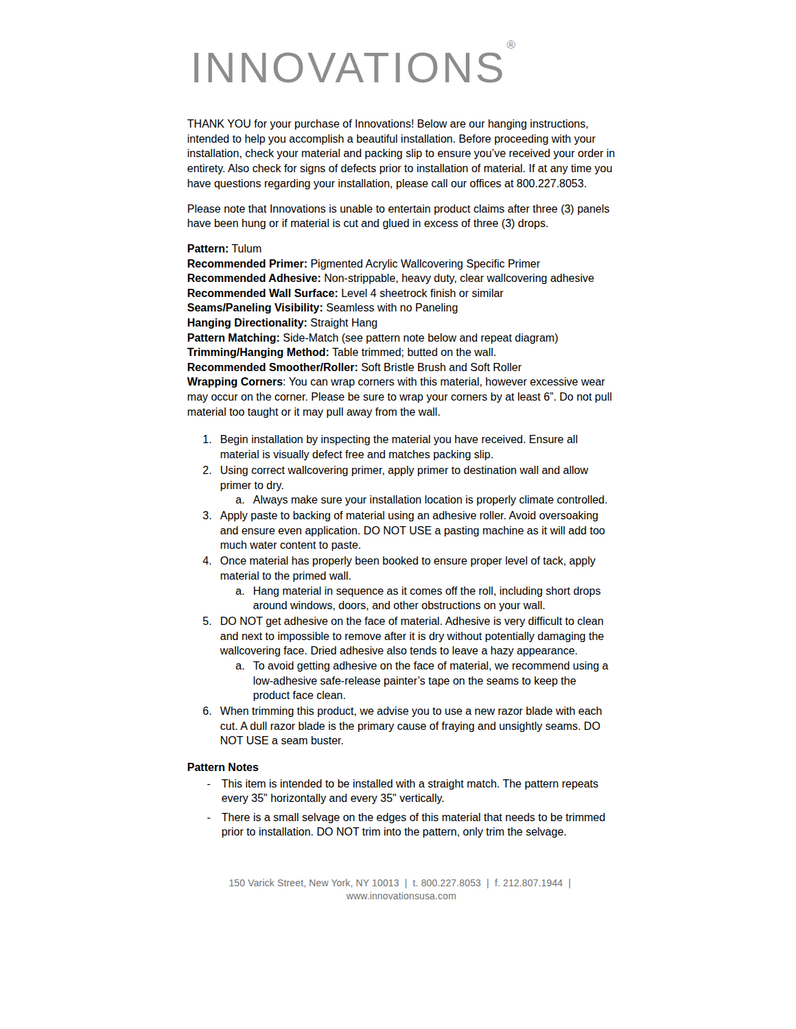INNOVATIONS®
THANK YOU for your purchase of Innovations! Below are our hanging instructions, intended to help you accomplish a beautiful installation. Before proceeding with your installation, check your material and packing slip to ensure you’ve received your order in entirety. Also check for signs of defects prior to installation of material. If at any time you have questions regarding your installation, please call our offices at 800.227.8053.
Please note that Innovations is unable to entertain product claims after three (3) panels have been hung or if material is cut and glued in excess of three (3) drops.
Pattern: Tulum
Recommended Primer: Pigmented Acrylic Wallcovering Specific Primer
Recommended Adhesive: Non-strippable, heavy duty, clear wallcovering adhesive
Recommended Wall Surface: Level 4 sheetrock finish or similar
Seams/Paneling Visibility: Seamless with no Paneling
Hanging Directionality: Straight Hang
Pattern Matching: Side-Match (see pattern note below and repeat diagram)
Trimming/Hanging Method: Table trimmed; butted on the wall.
Recommended Smoother/Roller: Soft Bristle Brush and Soft Roller
Wrapping Corners: You can wrap corners with this material, however excessive wear may occur on the corner. Please be sure to wrap your corners by at least 6”. Do not pull material too taught or it may pull away from the wall.
Begin installation by inspecting the material you have received. Ensure all material is visually defect free and matches packing slip.
Using correct wallcovering primer, apply primer to destination wall and allow primer to dry.
Always make sure your installation location is properly climate controlled.
Apply paste to backing of material using an adhesive roller. Avoid oversoaking and ensure even application. DO NOT USE a pasting machine as it will add too much water content to paste.
Once material has properly been booked to ensure proper level of tack, apply material to the primed wall.
Hang material in sequence as it comes off the roll, including short drops around windows, doors, and other obstructions on your wall.
DO NOT get adhesive on the face of material. Adhesive is very difficult to clean and next to impossible to remove after it is dry without potentially damaging the wallcovering face. Dried adhesive also tends to leave a hazy appearance.
To avoid getting adhesive on the face of material, we recommend using a low-adhesive safe-release painter’s tape on the seams to keep the product face clean.
When trimming this product, we advise you to use a new razor blade with each cut. A dull razor blade is the primary cause of fraying and unsightly seams. DO NOT USE a seam buster.
Pattern Notes
This item is intended to be installed with a straight match. The pattern repeats every 35" horizontally and every 35" vertically.
There is a small selvage on the edges of this material that needs to be trimmed prior to installation. DO NOT trim into the pattern, only trim the selvage.
150 Varick Street, New York, NY 10013 | t. 800.227.8053 | f. 212.807.1944 | www.innovationsusa.com